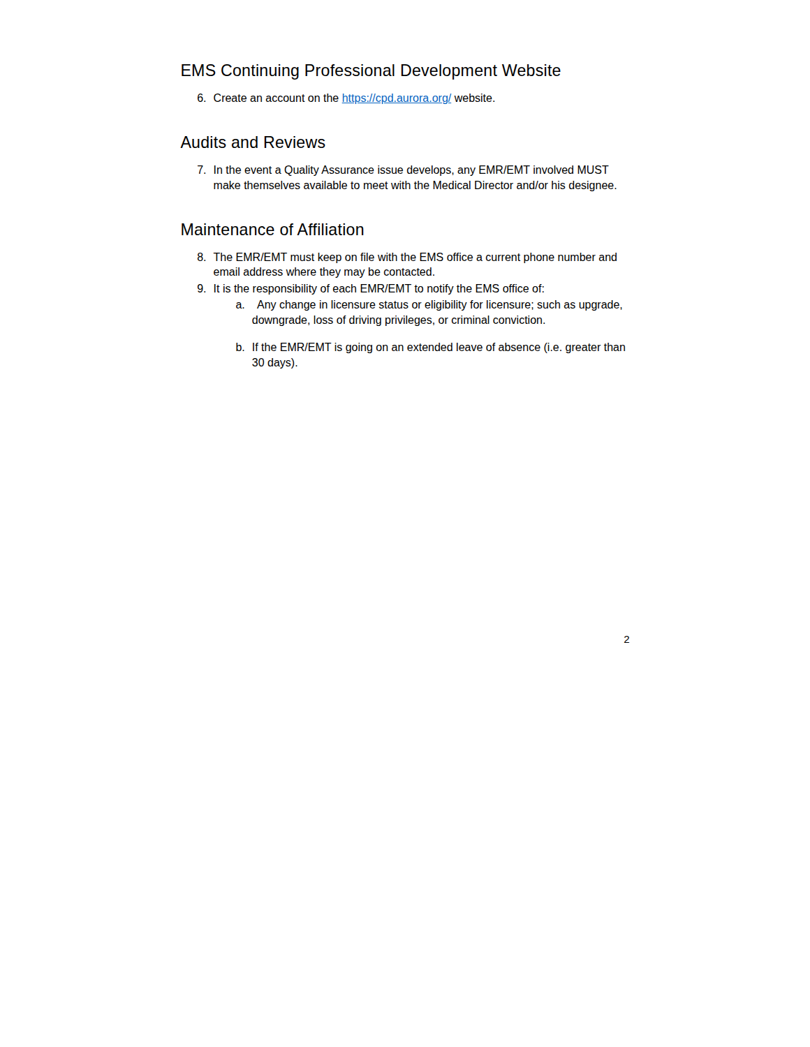EMS Continuing Professional Development Website
Create an account on the https://cpd.aurora.org/ website.
Audits and Reviews
In the event a Quality Assurance issue develops, any EMR/EMT involved MUST make themselves available to meet with the Medical Director and/or his designee.
Maintenance of Affiliation
The EMR/EMT must keep on file with the EMS office a current phone number and email address where they may be contacted.
It is the responsibility of each EMR/EMT to notify the EMS office of:
Any change in licensure status or eligibility for licensure; such as upgrade, downgrade, loss of driving privileges, or criminal conviction.
If the EMR/EMT is going on an extended leave of absence (i.e. greater than 30 days).
2